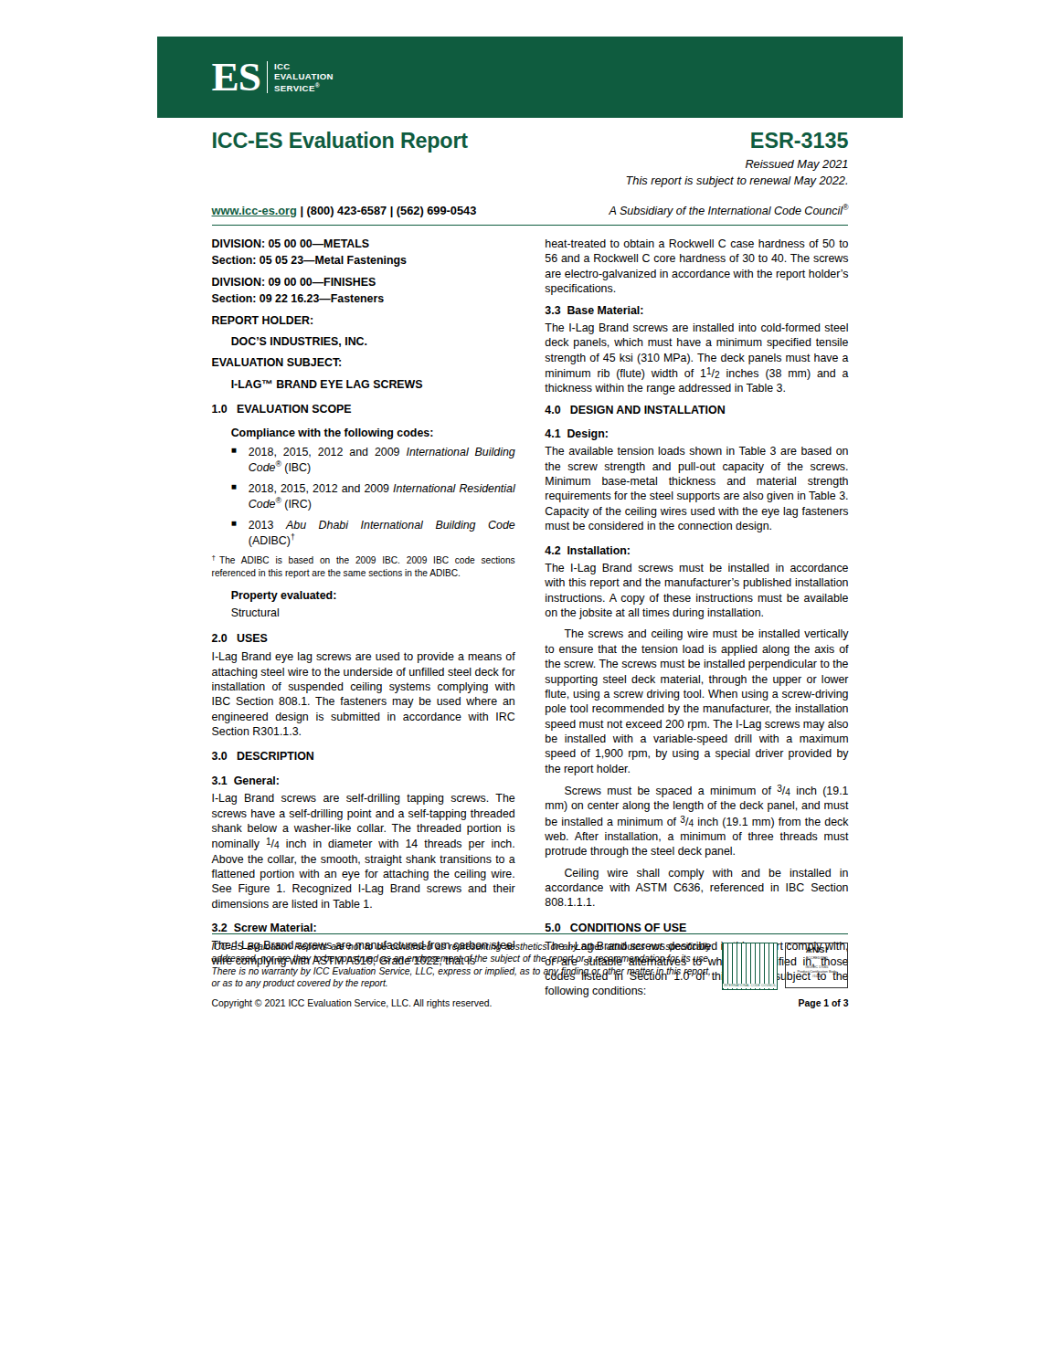ES
ICC
EVALUATION
SERVICE®
ICC-ES Evaluation Report
ESR-3135
Reissued May 2021
This report is subject to renewal May 2022.
www.icc-es.org | (800) 423-6587 | (562) 699-0543
A Subsidiary of the International Code Council®
DIVISION: 05 00 00—METALS
Section: 05 05 23—Metal Fastenings
DIVISION: 09 00 00—FINISHES
Section: 09 22 16.23—Fasteners
REPORT HOLDER:
DOC’S INDUSTRIES, INC.
EVALUATION SUBJECT:
I-LAG™ BRAND EYE LAG SCREWS
1.0 EVALUATION SCOPE
Compliance with the following codes:
2018, 2015, 2012 and 2009 International Building Code® (IBC)
2018, 2015, 2012 and 2009 International Residential Code® (IRC)
2013 Abu Dhabi International Building Code (ADIBC)†
†The ADIBC is based on the 2009 IBC. 2009 IBC code sections referenced in this report are the same sections in the ADIBC.
Property evaluated:
Structural
2.0 USES
I-Lag Brand eye lag screws are used to provide a means of attaching steel wire to the underside of unfilled steel deck for installation of suspended ceiling systems complying with IBC Section 808.1. The fasteners may be used where an engineered design is submitted in accordance with IRC Section R301.1.3.
3.0 DESCRIPTION
3.1 General:
I-Lag Brand screws are self-drilling tapping screws. The screws have a self-drilling point and a self-tapping threaded shank below a washer-like collar. The threaded portion is nominally 1/4 inch in diameter with 14 threads per inch. Above the collar, the smooth, straight shank transitions to a flattened portion with an eye for attaching the ceiling wire. See Figure 1. Recognized I-Lag Brand screws and their dimensions are listed in Table 1.
3.2 Screw Material:
The I-Lag Brand screws are manufactured from carbon steel wire complying with ASTM A510, Grade 1022, that is
heat-treated to obtain a Rockwell C case hardness of 50 to 56 and a Rockwell C core hardness of 30 to 40. The screws are electro-galvanized in accordance with the report holder’s specifications.
3.3 Base Material:
The I-Lag Brand screws are installed into cold-formed steel deck panels, which must have a minimum specified tensile strength of 45 ksi (310 MPa). The deck panels must have a minimum rib (flute) width of 11/2 inches (38 mm) and a thickness within the range addressed in Table 3.
4.0 DESIGN AND INSTALLATION
4.1 Design:
The available tension loads shown in Table 3 are based on the screw strength and pull-out capacity of the screws. Minimum base-metal thickness and material strength requirements for the steel supports are also given in Table 3. Capacity of the ceiling wires used with the eye lag fasteners must be considered in the connection design.
4.2 Installation:
The I-Lag Brand screws must be installed in accordance with this report and the manufacturer’s published installation instructions. A copy of these instructions must be available on the jobsite at all times during installation.
The screws and ceiling wire must be installed vertically to ensure that the tension load is applied along the axis of the screw. The screws must be installed perpendicular to the supporting steel deck material, through the upper or lower flute, using a screw driving tool. When using a screw-driving pole tool recommended by the manufacturer, the installation speed must not exceed 200 rpm. The I-Lag screws may also be installed with a variable-speed drill with a maximum speed of 1,900 rpm, by using a special driver provided by the report holder.
Screws must be spaced a minimum of 3/4 inch (19.1 mm) on center along the length of the deck panel, and must be installed a minimum of 3/4 inch (19.1 mm) from the deck web. After installation, a minimum of three threads must protrude through the steel deck panel.
Ceiling wire shall comply with and be installed in accordance with ASTM C636, referenced in IBC Section 808.1.1.1.
5.0 CONDITIONS OF USE
The I-Lag Brand screws described in this report comply with, or are suitable alternatives to what is specified in, those codes listed in Section 1.0 of this report, subject to the following conditions:
ICC-ES Evaluation Reports are not to be construed as representing aesthetics or any other attributes not specifically addressed, nor are they to be construed as an endorsement of the subject of the report or a recommendation for its use. There is no warranty by ICC Evaluation Service, LLC, express or implied, as to any finding or other matter in this report, or as to any product covered by the report.
ANSI ACCREDITED ISO/IEC 17065 Product Certification Body #1000
Copyright © 2021 ICC Evaluation Service, LLC. All rights reserved.
Page 1 of 3